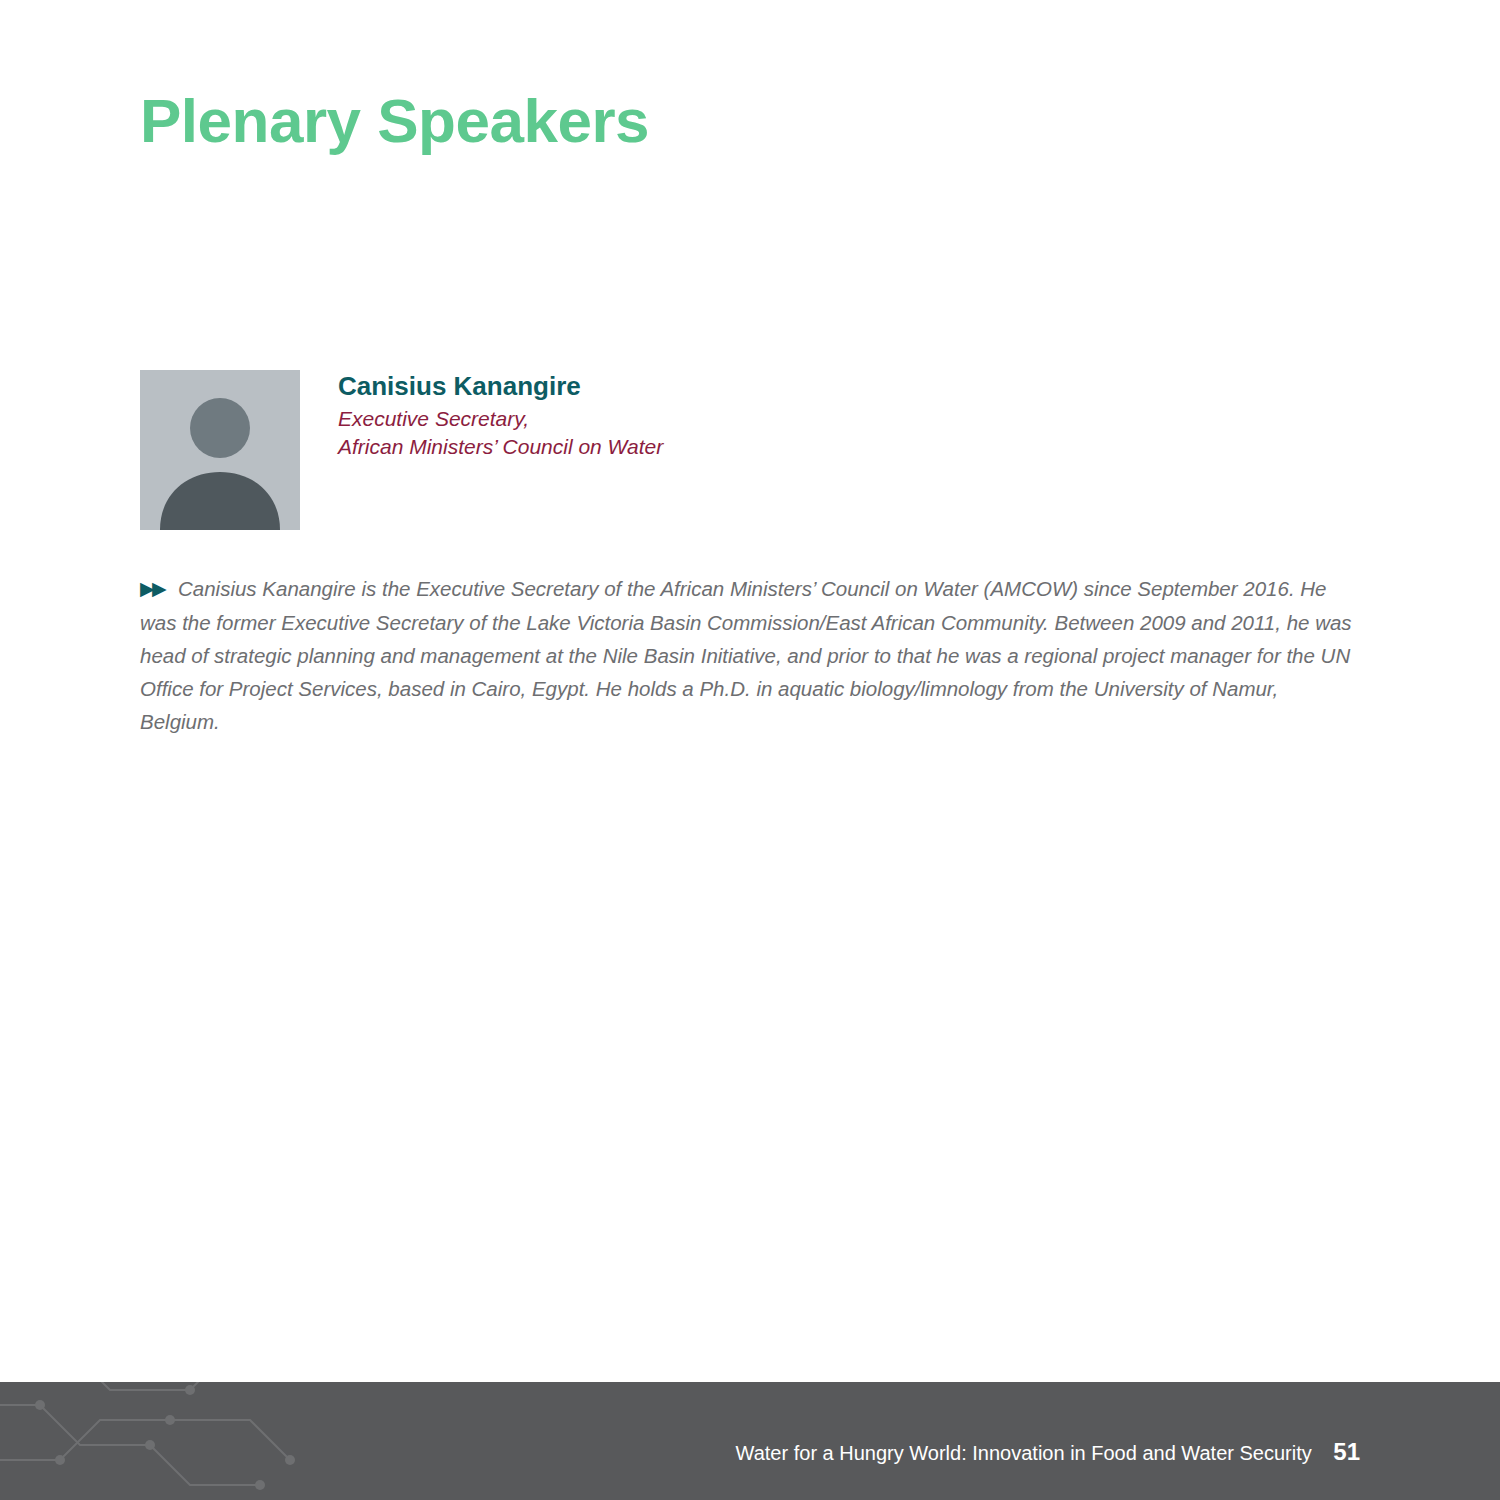Plenary Speakers
Canisius Kanangire
Executive Secretary,
African Ministers’ Council on Water
▶▶Canisius Kanangire is the Executive Secretary of the African Ministers’ Council on Water (AMCOW) since September 2016. He was the former Executive Secretary of the Lake Victoria Basin Commission/East African Community. Between 2009 and 2011, he was head of strategic planning and management at the Nile Basin Initiative, and prior to that he was a regional project manager for the UN Office for Project Services, based in Cairo, Egypt. He holds a Ph.D. in aquatic biology/limnology from the University of Namur, Belgium.
Water for a Hungry World: Innovation in Food and Water Security 51